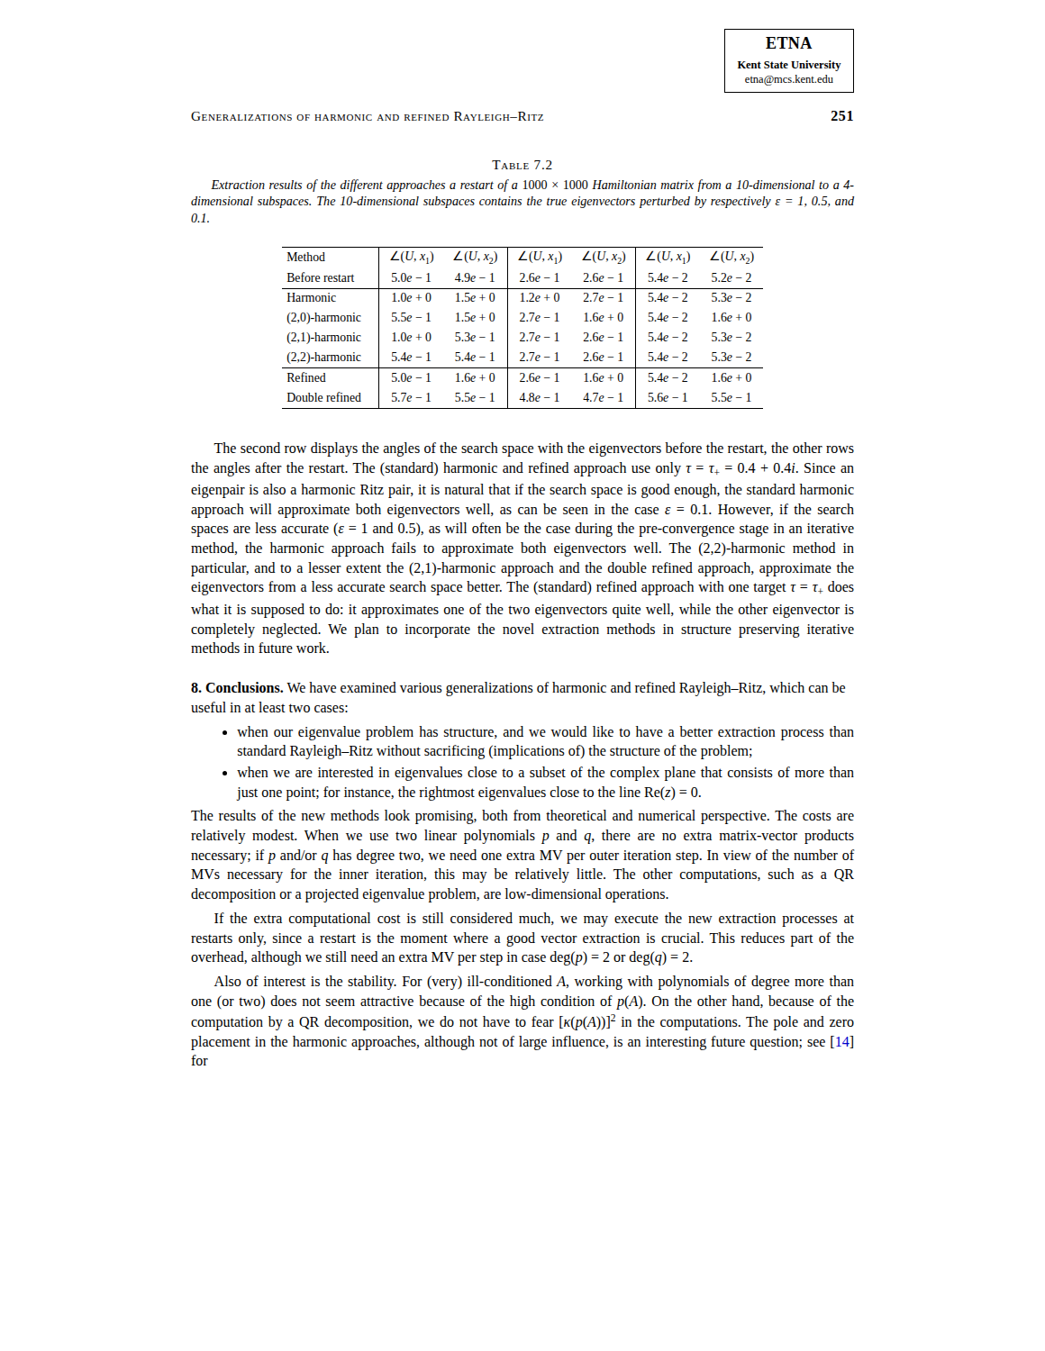ETNA Kent State University etna@mcs.kent.edu
Generalizations of harmonic and refined Rayleigh–Ritz 251
Table 7.2
Extraction results of the different approaches a restart of a 1000 × 1000 Hamiltonian matrix from a 10-dimensional to a 4-dimensional subspaces. The 10-dimensional subspaces contains the true eigenvectors perturbed by respectively ε = 1, 0.5, and 0.1.
| Method | ∠( U , x 1 ) | ∠( U , x 2 ) | ∠( U , x 1 ) | ∠( U , x 2 ) | ∠( U , x 1 ) | ∠( U , x 2 ) |
| Before restart | 5.0 e − 1 | 4.9 e − 1 | 2.6 e − 1 | 2.6 e − 1 | 5.4 e − 2 | 5.2 e − 2 |
| Harmonic | 1.0 e + 0 | 1.5 e + 0 | 1.2 e + 0 | 2.7 e − 1 | 5.4 e − 2 | 5.3 e − 2 |
| (2,0)-harmonic | 5.5 e − 1 | 1.5 e + 0 | 2.7 e − 1 | 1.6 e + 0 | 5.4 e − 2 | 1.6 e + 0 |
| (2,1)-harmonic | 1.0 e + 0 | 5.3 e − 1 | 2.7 e − 1 | 2.6 e − 1 | 5.4 e − 2 | 5.3 e − 2 |
| (2,2)-harmonic | 5.4 e − 1 | 5.4 e − 1 | 2.7 e − 1 | 2.6 e − 1 | 5.4 e − 2 | 5.3 e − 2 |
| Refined | 5.0 e − 1 | 1.6 e + 0 | 2.6 e − 1 | 1.6 e + 0 | 5.4 e − 2 | 1.6 e + 0 |
| Double refined | 5.7 e − 1 | 5.5 e − 1 | 4.8 e − 1 | 4.7 e − 1 | 5.6 e − 1 | 5.5 e − 1 |
The second row displays the angles of the search space with the eigenvectors before the restart, the other rows the angles after the restart. The (standard) harmonic and refined approach use only τ = τ+ = 0.4 + 0.4i. Since an eigenpair is also a harmonic Ritz pair, it is natural that if the search space is good enough, the standard harmonic approach will approximate both eigenvectors well, as can be seen in the case ε = 0.1. However, if the search spaces are less accurate (ε = 1 and 0.5), as will often be the case during the pre-convergence stage in an iterative method, the harmonic approach fails to approximate both eigenvectors well. The (2,2)-harmonic method in particular, and to a lesser extent the (2,1)-harmonic approach and the double refined approach, approximate the eigenvectors from a less accurate search space better. The (standard) refined approach with one target τ = τ+ does what it is supposed to do: it approximates one of the two eigenvectors quite well, while the other eigenvector is completely neglected. We plan to incorporate the novel extraction methods in structure preserving iterative methods in future work.
8. Conclusions.
We have examined various generalizations of harmonic and refined Rayleigh–Ritz, which can be useful in at least two cases:
when our eigenvalue problem has structure, and we would like to have a better extraction process than standard Rayleigh–Ritz without sacrificing (implications of) the structure of the problem;
when we are interested in eigenvalues close to a subset of the complex plane that consists of more than just one point; for instance, the rightmost eigenvalues close to the line Re(z) = 0.
The results of the new methods look promising, both from theoretical and numerical perspective. The costs are relatively modest. When we use two linear polynomials p and q, there are no extra matrix-vector products necessary; if p and/or q has degree two, we need one extra MV per outer iteration step. In view of the number of MVs necessary for the inner iteration, this may be relatively little. The other computations, such as a QR decomposition or a projected eigenvalue problem, are low-dimensional operations.
If the extra computational cost is still considered much, we may execute the new extraction processes at restarts only, since a restart is the moment where a good vector extraction is crucial. This reduces part of the overhead, although we still need an extra MV per step in case deg(p) = 2 or deg(q) = 2.
Also of interest is the stability. For (very) ill-conditioned A, working with polynomials of degree more than one (or two) does not seem attractive because of the high condition of p(A). On the other hand, because of the computation by a QR decomposition, we do not have to fear [κ(p(A))]2 in the computations. The pole and zero placement in the harmonic approaches, although not of large influence, is an interesting future question; see [14] for